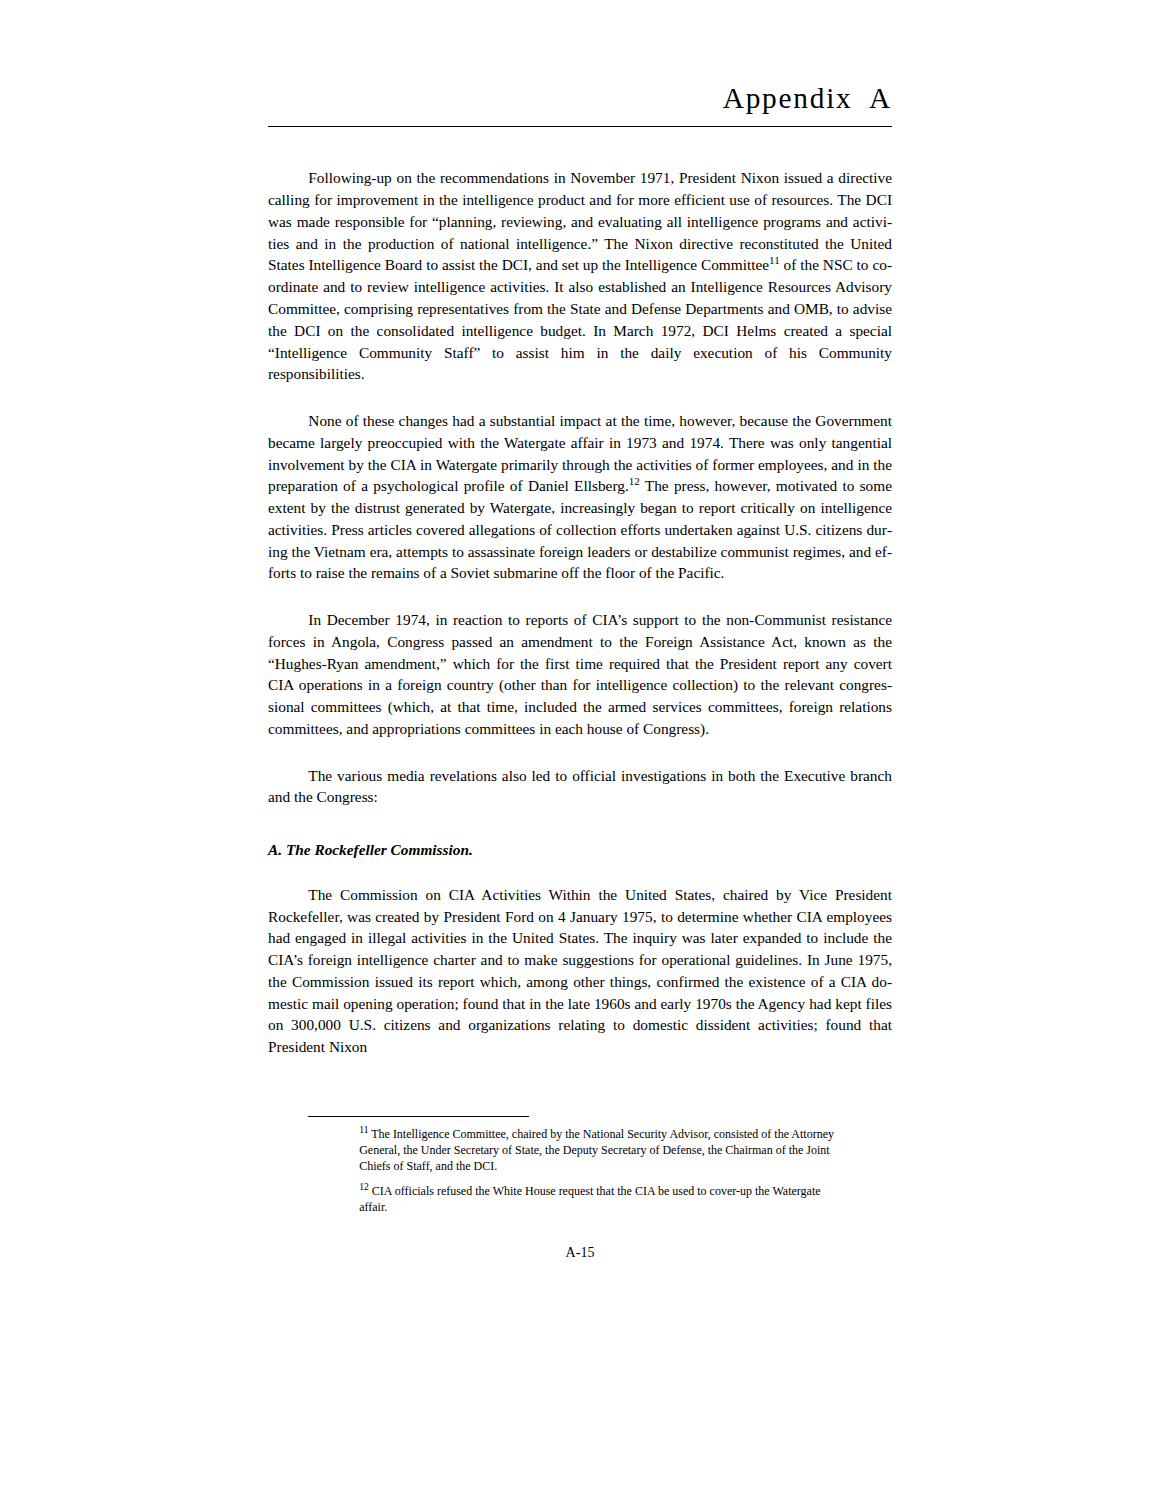Appendix A
Following-up on the recommendations in November 1971, President Nixon issued a directive calling for improvement in the intelligence product and for more efficient use of resources. The DCI was made responsible for “planning, reviewing, and evaluating all intelligence programs and activities and in the production of national intelligence.” The Nixon directive reconstituted the United States Intelligence Board to assist the DCI, and set up the Intelligence Committee11 of the NSC to coordinate and to review intelligence activities. It also established an Intelligence Resources Advisory Committee, comprising representatives from the State and Defense Departments and OMB, to advise the DCI on the consolidated intelligence budget. In March 1972, DCI Helms created a special “Intelligence Community Staff” to assist him in the daily execution of his Community responsibilities.
None of these changes had a substantial impact at the time, however, because the Government became largely preoccupied with the Watergate affair in 1973 and 1974. There was only tangential involvement by the CIA in Watergate primarily through the activities of former employees, and in the preparation of a psychological profile of Daniel Ellsberg.12 The press, however, motivated to some extent by the distrust generated by Watergate, increasingly began to report critically on intelligence activities. Press articles covered allegations of collection efforts undertaken against U.S. citizens during the Vietnam era, attempts to assassinate foreign leaders or destabilize communist regimes, and efforts to raise the remains of a Soviet submarine off the floor of the Pacific.
In December 1974, in reaction to reports of CIA’s support to the non-Communist resistance forces in Angola, Congress passed an amendment to the Foreign Assistance Act, known as the “Hughes-Ryan amendment,” which for the first time required that the President report any covert CIA operations in a foreign country (other than for intelligence collection) to the relevant congressional committees (which, at that time, included the armed services committees, foreign relations committees, and appropriations committees in each house of Congress).
The various media revelations also led to official investigations in both the Executive branch and the Congress:
A. The Rockefeller Commission.
The Commission on CIA Activities Within the United States, chaired by Vice President Rockefeller, was created by President Ford on 4 January 1975, to determine whether CIA employees had engaged in illegal activities in the United States. The inquiry was later expanded to include the CIA’s foreign intelligence charter and to make suggestions for operational guidelines. In June 1975, the Commission issued its report which, among other things, confirmed the existence of a CIA domestic mail opening operation; found that in the late 1960s and early 1970s the Agency had kept files on 300,000 U.S. citizens and organizations relating to domestic dissident activities; found that President Nixon
11 The Intelligence Committee, chaired by the National Security Advisor, consisted of the Attorney General, the Under Secretary of State, the Deputy Secretary of Defense, the Chairman of the Joint Chiefs of Staff, and the DCI.
12 CIA officials refused the White House request that the CIA be used to cover-up the Watergate affair.
A-15